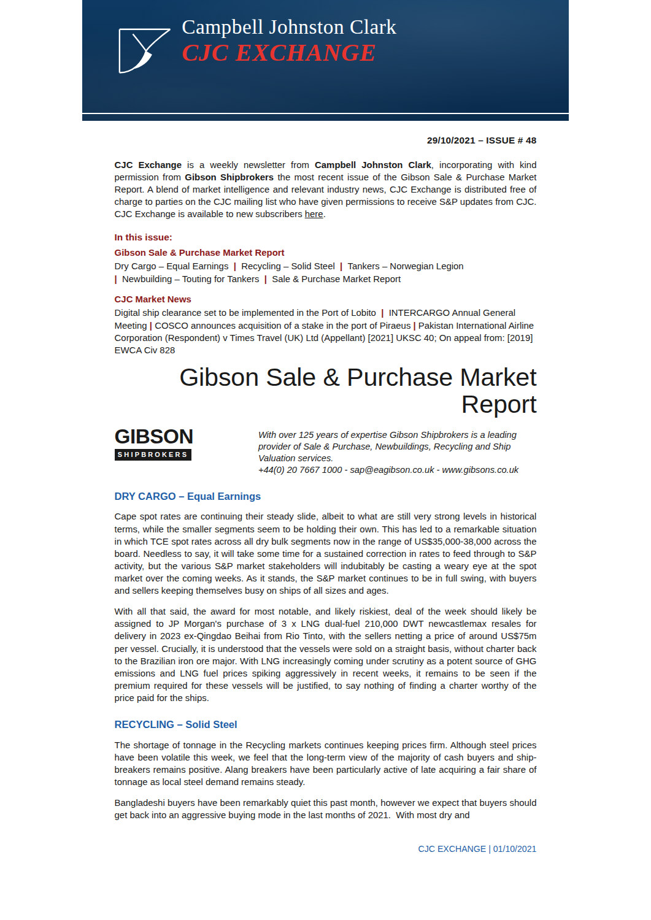Campbell Johnston Clark
CJC EXCHANGE
29/10/2021 – ISSUE # 48
CJC Exchange is a weekly newsletter from Campbell Johnston Clark, incorporating with kind permission from Gibson Shipbrokers the most recent issue of the Gibson Sale & Purchase Market Report. A blend of market intelligence and relevant industry news, CJC Exchange is distributed free of charge to parties on the CJC mailing list who have given permissions to receive S&P updates from CJC. CJC Exchange is available to new subscribers here.
In this issue:
Gibson Sale & Purchase Market Report
Dry Cargo – Equal Earnings | Recycling – Solid Steel | Tankers – Norwegian Legion
| Newbuilding – Touting for Tankers | Sale & Purchase Market Report
CJC Market News
Digital ship clearance set to be implemented in the Port of Lobito | INTERCARGO Annual General Meeting | COSCO announces acquisition of a stake in the port of Piraeus | Pakistan International Airline Corporation (Respondent) v Times Travel (UK) Ltd (Appellant) [2021] UKSC 40; On appeal from: [2019] EWCA Civ 828
Gibson Sale & Purchase Market Report
GIBSON
SHIPBROKERS
With over 125 years of expertise Gibson Shipbrokers is a leading provider of Sale & Purchase, Newbuildings, Recycling and Ship Valuation services.
+44(0) 20 7667 1000 - sap@eagibson.co.uk - www.gibsons.co.uk
DRY CARGO – Equal Earnings
Cape spot rates are continuing their steady slide, albeit to what are still very strong levels in historical terms, while the smaller segments seem to be holding their own. This has led to a remarkable situation in which TCE spot rates across all dry bulk segments now in the range of US$35,000-38,000 across the board. Needless to say, it will take some time for a sustained correction in rates to feed through to S&P activity, but the various S&P market stakeholders will indubitably be casting a weary eye at the spot market over the coming weeks. As it stands, the S&P market continues to be in full swing, with buyers and sellers keeping themselves busy on ships of all sizes and ages.
With all that said, the award for most notable, and likely riskiest, deal of the week should likely be assigned to JP Morgan's purchase of 3 x LNG dual-fuel 210,000 DWT newcastlemax resales for delivery in 2023 ex-Qingdao Beihai from Rio Tinto, with the sellers netting a price of around US$75m per vessel. Crucially, it is understood that the vessels were sold on a straight basis, without charter back to the Brazilian iron ore major. With LNG increasingly coming under scrutiny as a potent source of GHG emissions and LNG fuel prices spiking aggressively in recent weeks, it remains to be seen if the premium required for these vessels will be justified, to say nothing of finding a charter worthy of the price paid for the ships.
RECYCLING – Solid Steel
The shortage of tonnage in the Recycling markets continues keeping prices firm. Although steel prices have been volatile this week, we feel that the long-term view of the majority of cash buyers and ship-breakers remains positive. Alang breakers have been particularly active of late acquiring a fair share of tonnage as local steel demand remains steady.
Bangladeshi buyers have been remarkably quiet this past month, however we expect that buyers should get back into an aggressive buying mode in the last months of 2021. With most dry and
CJC EXCHANGE | 01/10/2021